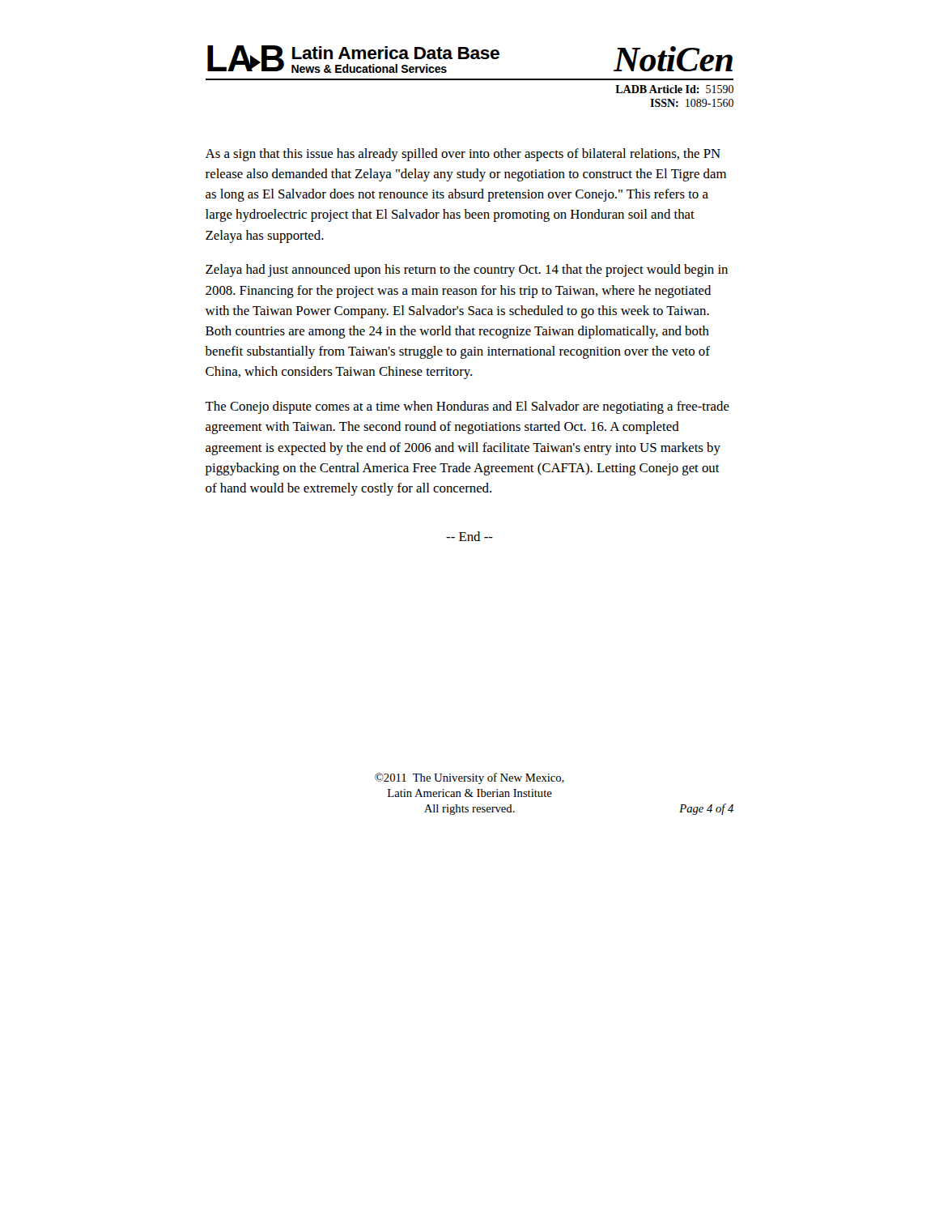LA B
Latin America Data Base
News & Educational Services
NotiCen
LADB Article Id: 51590
ISSN: 1089-1560
As a sign that this issue has already spilled over into other aspects of bilateral relations, the PN release also demanded that Zelaya "delay any study or negotiation to construct the El Tigre dam as long as El Salvador does not renounce its absurd pretension over Conejo." This refers to a large hydroelectric project that El Salvador has been promoting on Honduran soil and that Zelaya has supported.
Zelaya had just announced upon his return to the country Oct. 14 that the project would begin in 2008. Financing for the project was a main reason for his trip to Taiwan, where he negotiated with the Taiwan Power Company. El Salvador's Saca is scheduled to go this week to Taiwan. Both countries are among the 24 in the world that recognize Taiwan diplomatically, and both benefit substantially from Taiwan's struggle to gain international recognition over the veto of China, which considers Taiwan Chinese territory.
The Conejo dispute comes at a time when Honduras and El Salvador are negotiating a free-trade agreement with Taiwan. The second round of negotiations started Oct. 16. A completed agreement is expected by the end of 2006 and will facilitate Taiwan's entry into US markets by piggybacking on the Central America Free Trade Agreement (CAFTA). Letting Conejo get out of hand would be extremely costly for all concerned.
-- End --
©2011 The University of New Mexico,
Latin American & Iberian Institute
All rights reserved.
Page 4 of 4